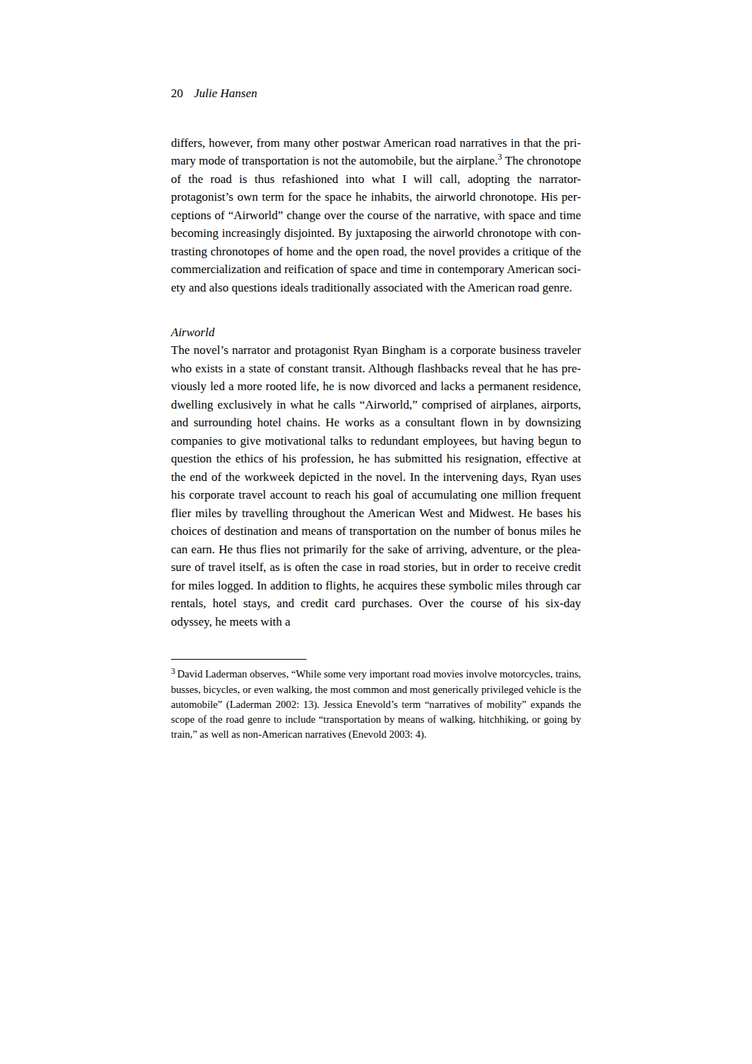20 Julie Hansen
differs, however, from many other postwar American road narratives in that the primary mode of transportation is not the automobile, but the airplane.3 The chronotope of the road is thus refashioned into what I will call, adopting the narrator-protagonist’s own term for the space he inhabits, the airworld chronotope. His perceptions of “Airworld” change over the course of the narrative, with space and time becoming increasingly disjointed. By juxtaposing the airworld chronotope with contrasting chronotopes of home and the open road, the novel provides a critique of the commercialization and reification of space and time in contemporary American society and also questions ideals traditionally associated with the American road genre.
Airworld
The novel’s narrator and protagonist Ryan Bingham is a corporate business traveler who exists in a state of constant transit. Although flashbacks reveal that he has previously led a more rooted life, he is now divorced and lacks a permanent residence, dwelling exclusively in what he calls “Airworld,” comprised of airplanes, airports, and surrounding hotel chains. He works as a consultant flown in by downsizing companies to give motivational talks to redundant employees, but having begun to question the ethics of his profession, he has submitted his resignation, effective at the end of the workweek depicted in the novel. In the intervening days, Ryan uses his corporate travel account to reach his goal of accumulating one million frequent flier miles by travelling throughout the American West and Midwest. He bases his choices of destination and means of transportation on the number of bonus miles he can earn. He thus flies not primarily for the sake of arriving, adventure, or the pleasure of travel itself, as is often the case in road stories, but in order to receive credit for miles logged. In addition to flights, he acquires these symbolic miles through car rentals, hotel stays, and credit card purchases. Over the course of his six-day odyssey, he meets with a
3 David Laderman observes, “While some very important road movies involve motorcycles, trains, busses, bicycles, or even walking, the most common and most generically privileged vehicle is the automobile” (Laderman 2002: 13). Jessica Enevold’s term “narratives of mobility” expands the scope of the road genre to include “transportation by means of walking, hitchhiking, or going by train,” as well as non-American narratives (Enevold 2003: 4).